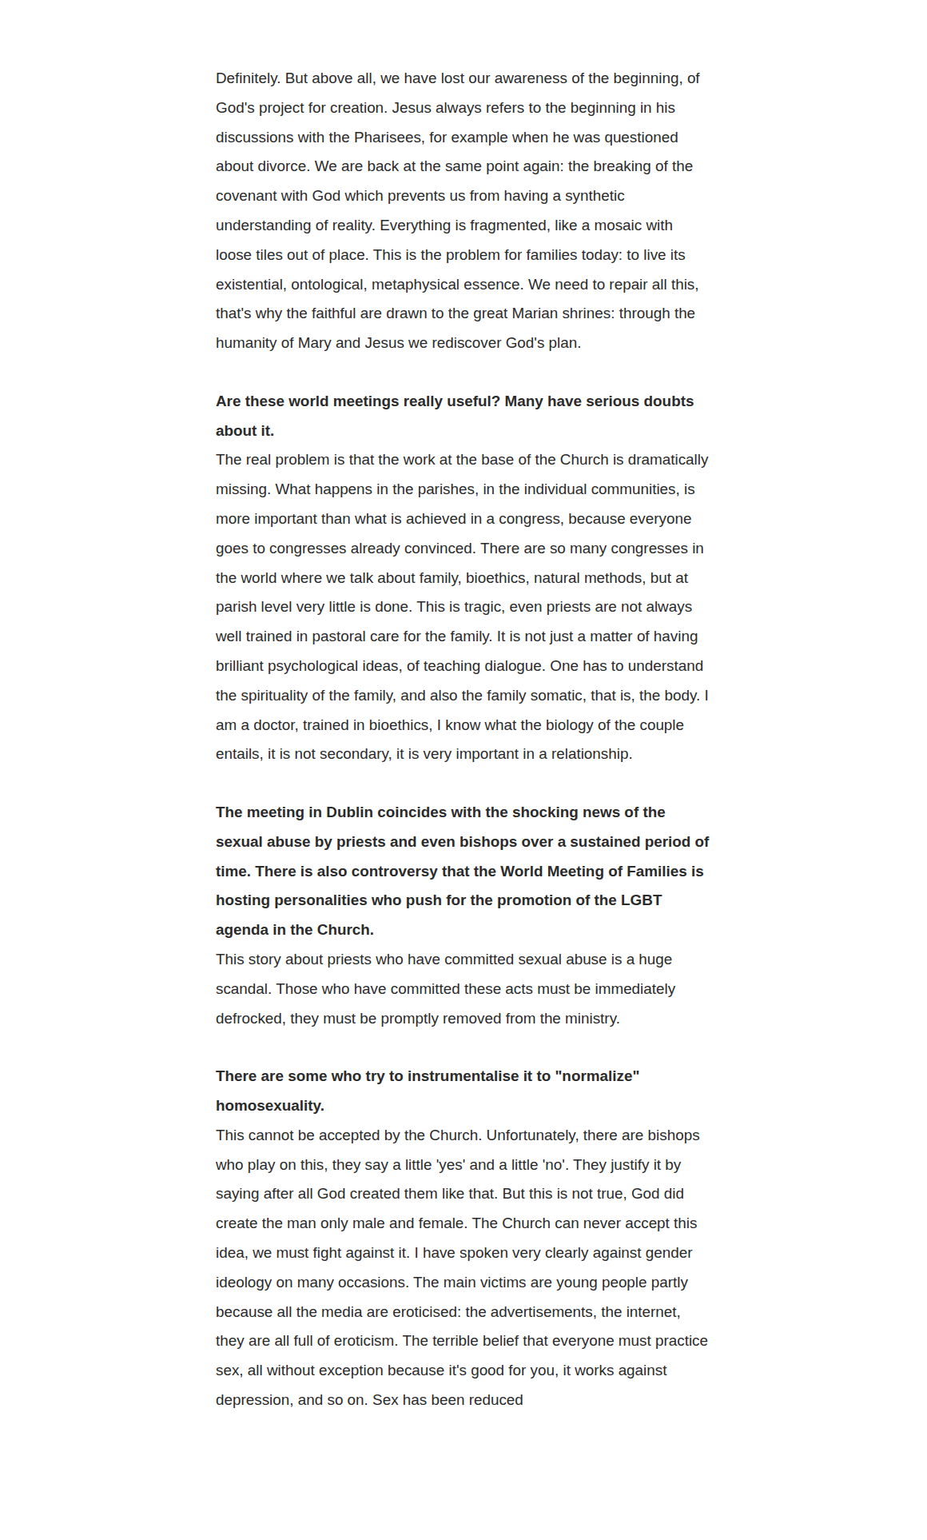Definitely. But above all, we have lost our awareness of the beginning, of God's project for creation. Jesus always refers to the beginning in his discussions with the Pharisees, for example when he was questioned about divorce. We are back at the same point again: the breaking of the covenant with God which prevents us from having a synthetic understanding of reality. Everything is fragmented, like a mosaic with loose tiles out of place. This is the problem for families today: to live its existential, ontological, metaphysical essence. We need to repair all this, that's why the faithful are drawn to the great Marian shrines: through the humanity of Mary and Jesus we rediscover God's plan.
Are these world meetings really useful? Many have serious doubts about it.
The real problem is that the work at the base of the Church is dramatically missing. What happens in the parishes, in the individual communities, is more important than what is achieved in a congress, because everyone goes to congresses already convinced. There are so many congresses in the world where we talk about family, bioethics, natural methods, but at parish level very little is done. This is tragic, even priests are not always well trained in pastoral care for the family. It is not just a matter of having brilliant psychological ideas, of teaching dialogue. One has to understand the spirituality of the family, and also the family somatic, that is, the body. I am a doctor, trained in bioethics, I know what the biology of the couple entails, it is not secondary, it is very important in a relationship.
The meeting in Dublin coincides with the shocking news of the sexual abuse by priests and even bishops over a sustained period of time. There is also controversy that the World Meeting of Families is hosting personalities who push for the promotion of the LGBT agenda in the Church.
This story about priests who have committed sexual abuse is a huge scandal. Those who have committed these acts must be immediately defrocked, they must be promptly removed from the ministry.
There are some who try to instrumentalise it to "normalize" homosexuality.
This cannot be accepted by the Church. Unfortunately, there are bishops who play on this, they say a little 'yes' and a little 'no'. They justify it by saying after all God created them like that. But this is not true, God did create the man only male and female. The Church can never accept this idea, we must fight against it. I have spoken very clearly against gender ideology on many occasions. The main victims are young people partly because all the media are eroticised: the advertisements, the internet, they are all full of eroticism. The terrible belief that everyone must practice sex, all without exception because it's good for you, it works against depression, and so on. Sex has been reduced